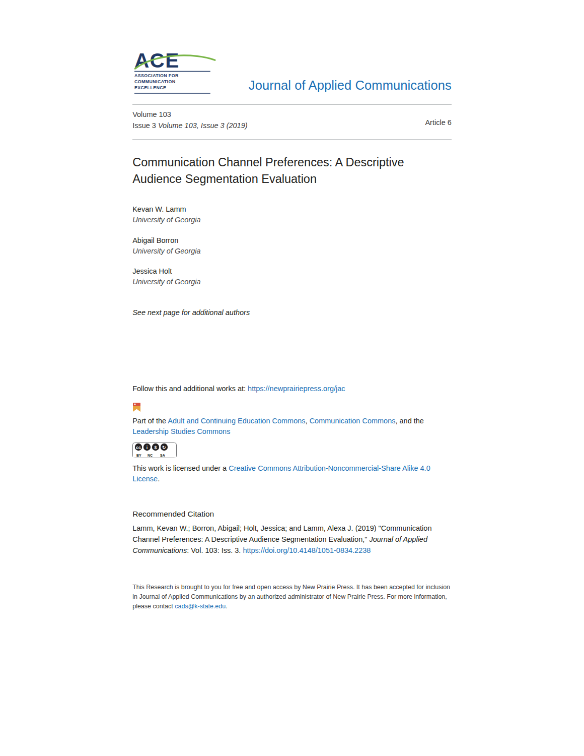ACE ASSOCIATION FOR COMMUNICATION EXCELLENCE
Journal of Applied Communications
Volume 103
Issue 3 Volume 103, Issue 3 (2019)
Article 6
Communication Channel Preferences: A Descriptive Audience Segmentation Evaluation
Kevan W. Lamm University of Georgia
Abigail Borron University of Georgia
Jessica Holt University of Georgia
See next page for additional authors
Follow this and additional works at: https://newprairiepress.org/jac
Part of the Adult and Continuing Education Commons, Communication Commons, and the Leadership Studies Commons
cc cc i $ ↻ BY NC SA
This work is licensed under a Creative Commons Attribution-Noncommercial-Share Alike 4.0 License.
Recommended Citation
Lamm, Kevan W.; Borron, Abigail; Holt, Jessica; and Lamm, Alexa J. (2019) "Communication Channel Preferences: A Descriptive Audience Segmentation Evaluation," Journal of Applied Communications: Vol. 103: Iss. 3. https://doi.org/10.4148/1051-0834.2238
This Research is brought to you for free and open access by New Prairie Press. It has been accepted for inclusion in Journal of Applied Communications by an authorized administrator of New Prairie Press. For more information, please contact cads@k-state.edu.